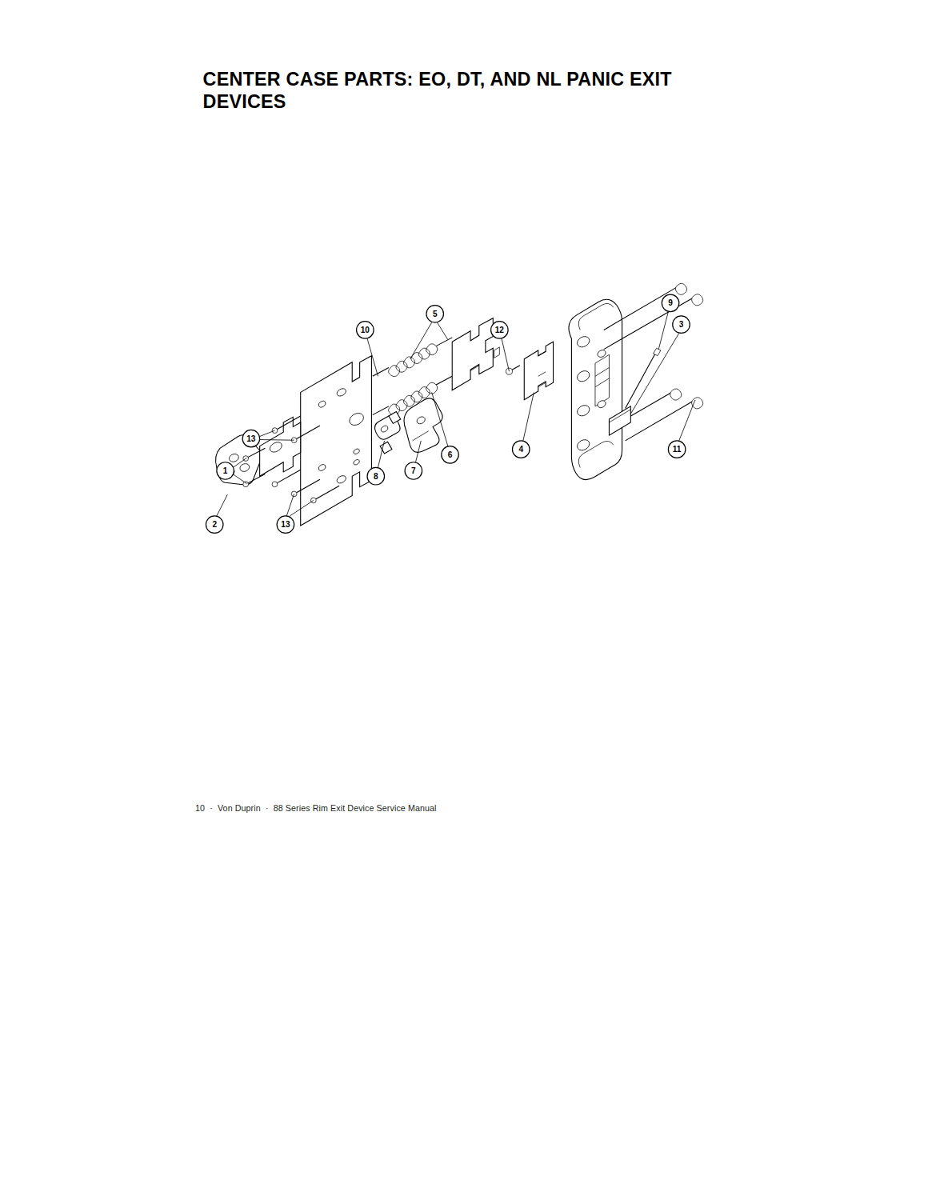CENTER CASE PARTS: EO, DT, AND NL PANIC EXIT DEVICES
1 2 13 13 8 7 6 5 10 12 4 9 3 11
10 · Von Duprin · 88 Series Rim Exit Device Service Manual